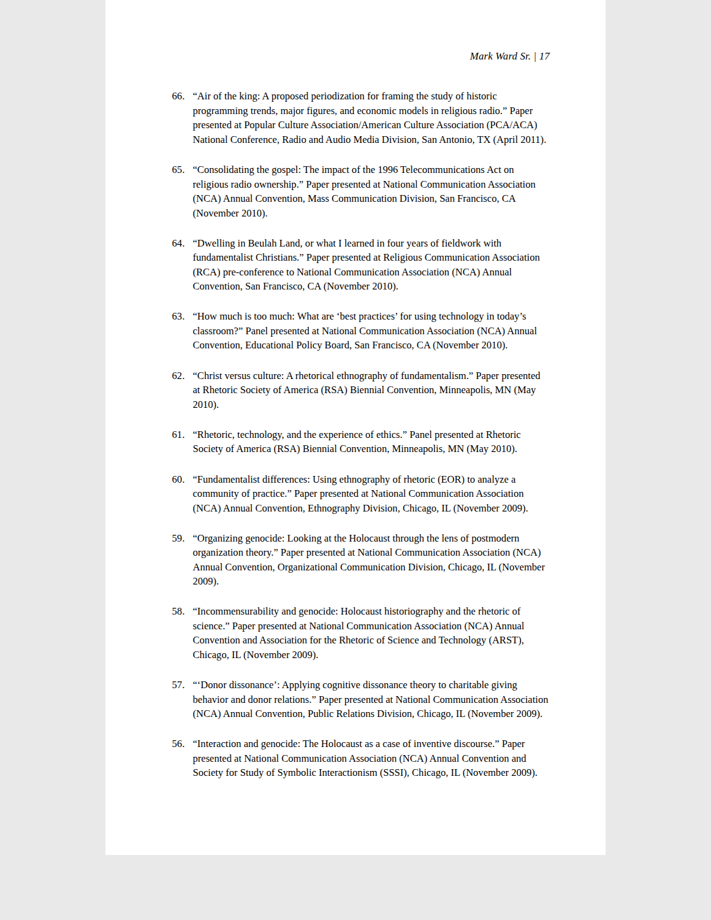Mark Ward Sr. | 17
66. “Air of the king: A proposed periodization for framing the study of historic programming trends, major figures, and economic models in religious radio.” Paper presented at Popular Culture Association/American Culture Association (PCA/ACA) National Conference, Radio and Audio Media Division, San Antonio, TX (April 2011).
65. “Consolidating the gospel: The impact of the 1996 Telecommunications Act on religious radio ownership.” Paper presented at National Communication Association (NCA) Annual Convention, Mass Communication Division, San Francisco, CA (November 2010).
64. “Dwelling in Beulah Land, or what I learned in four years of fieldwork with fundamentalist Christians.” Paper presented at Religious Communication Association (RCA) pre-conference to National Communication Association (NCA) Annual Convention, San Francisco, CA (November 2010).
63. “How much is too much: What are ‘best practices’ for using technology in today’s classroom?” Panel presented at National Communication Association (NCA) Annual Convention, Educational Policy Board, San Francisco, CA (November 2010).
62. “Christ versus culture: A rhetorical ethnography of fundamentalism.” Paper presented at Rhetoric Society of America (RSA) Biennial Convention, Minneapolis, MN (May 2010).
61. “Rhetoric, technology, and the experience of ethics.” Panel presented at Rhetoric Society of America (RSA) Biennial Convention, Minneapolis, MN (May 2010).
60. “Fundamentalist differences: Using ethnography of rhetoric (EOR) to analyze a community of practice.” Paper presented at National Communication Association (NCA) Annual Convention, Ethnography Division, Chicago, IL (November 2009).
59. “Organizing genocide: Looking at the Holocaust through the lens of postmodern organization theory.” Paper presented at National Communication Association (NCA) Annual Convention, Organizational Communication Division, Chicago, IL (November 2009).
58. “Incommensurability and genocide: Holocaust historiography and the rhetoric of science.” Paper presented at National Communication Association (NCA) Annual Convention and Association for the Rhetoric of Science and Technology (ARST), Chicago, IL (November 2009).
57. “‘Donor dissonance’: Applying cognitive dissonance theory to charitable giving behavior and donor relations.” Paper presented at National Communication Association (NCA) Annual Convention, Public Relations Division, Chicago, IL (November 2009).
56. “Interaction and genocide: The Holocaust as a case of inventive discourse.” Paper presented at National Communication Association (NCA) Annual Convention and Society for Study of Symbolic Interactionism (SSSI), Chicago, IL (November 2009).